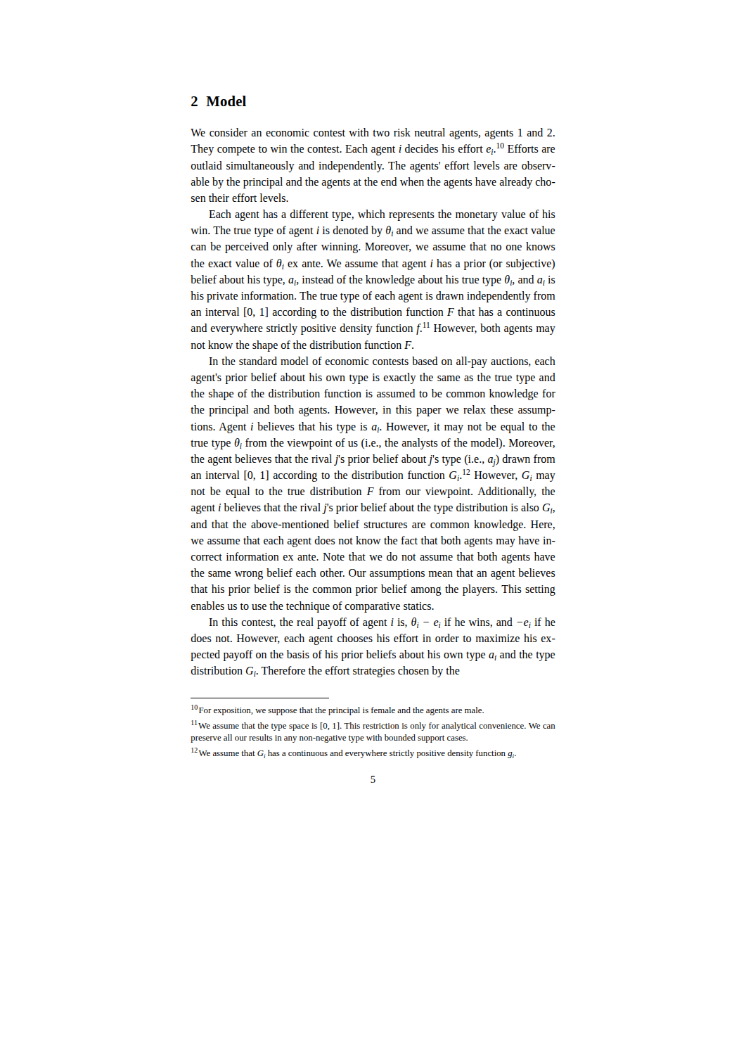2 Model
We consider an economic contest with two risk neutral agents, agents 1 and 2. They compete to win the contest. Each agent i decides his effort ei.10 Efforts are outlaid simultaneously and independently. The agents' effort levels are observable by the principal and the agents at the end when the agents have already chosen their effort levels.
Each agent has a different type, which represents the monetary value of his win. The true type of agent i is denoted by θi and we assume that the exact value can be perceived only after winning. Moreover, we assume that no one knows the exact value of θi ex ante. We assume that agent i has a prior (or subjective) belief about his type, ai, instead of the knowledge about his true type θi, and ai is his private information. The true type of each agent is drawn independently from an interval [0, 1] according to the distribution function F that has a continuous and everywhere strictly positive density function f.11 However, both agents may not know the shape of the distribution function F.
In the standard model of economic contests based on all-pay auctions, each agent's prior belief about his own type is exactly the same as the true type and the shape of the distribution function is assumed to be common knowledge for the principal and both agents. However, in this paper we relax these assumptions. Agent i believes that his type is ai. However, it may not be equal to the true type θi from the viewpoint of us (i.e., the analysts of the model). Moreover, the agent believes that the rival j's prior belief about j's type (i.e., aj) drawn from an interval [0, 1] according to the distribution function Gi.12 However, Gi may not be equal to the true distribution F from our viewpoint. Additionally, the agent i believes that the rival j's prior belief about the type distribution is also Gi, and that the above-mentioned belief structures are common knowledge. Here, we assume that each agent does not know the fact that both agents may have incorrect information ex ante. Note that we do not assume that both agents have the same wrong belief each other. Our assumptions mean that an agent believes that his prior belief is the common prior belief among the players. This setting enables us to use the technique of comparative statics.
In this contest, the real payoff of agent i is, θi − ei if he wins, and −ei if he does not. However, each agent chooses his effort in order to maximize his expected payoff on the basis of his prior beliefs about his own type ai and the type distribution Gi. Therefore the effort strategies chosen by the
10 For exposition, we suppose that the principal is female and the agents are male.
11 We assume that the type space is [0, 1]. This restriction is only for analytical convenience. We can preserve all our results in any non-negative type with bounded support cases.
12 We assume that Gi has a continuous and everywhere strictly positive density function gi.
5